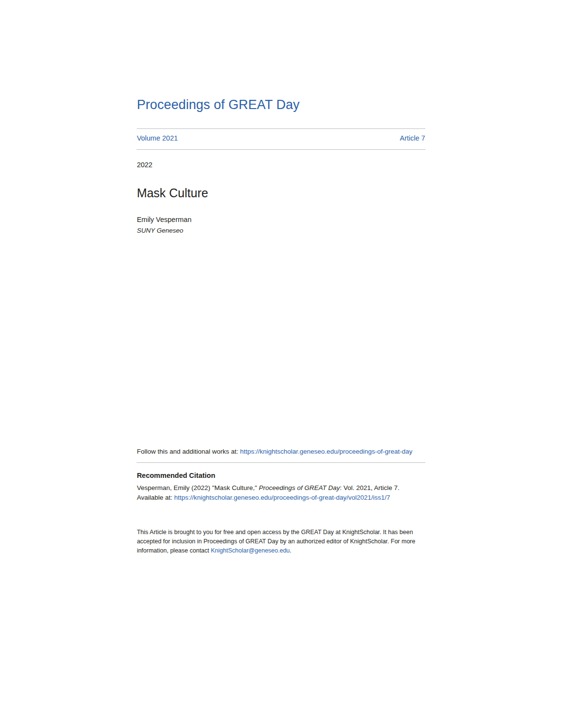Proceedings of GREAT Day
Volume 2021 Article 7
2022
Mask Culture
Emily Vesperman
SUNY Geneseo
Follow this and additional works at: https://knightscholar.geneseo.edu/proceedings-of-great-day
Recommended Citation
Vesperman, Emily (2022) "Mask Culture," Proceedings of GREAT Day: Vol. 2021, Article 7.
Available at: https://knightscholar.geneseo.edu/proceedings-of-great-day/vol2021/iss1/7
This Article is brought to you for free and open access by the GREAT Day at KnightScholar. It has been accepted for inclusion in Proceedings of GREAT Day by an authorized editor of KnightScholar. For more information, please contact KnightScholar@geneseo.edu.